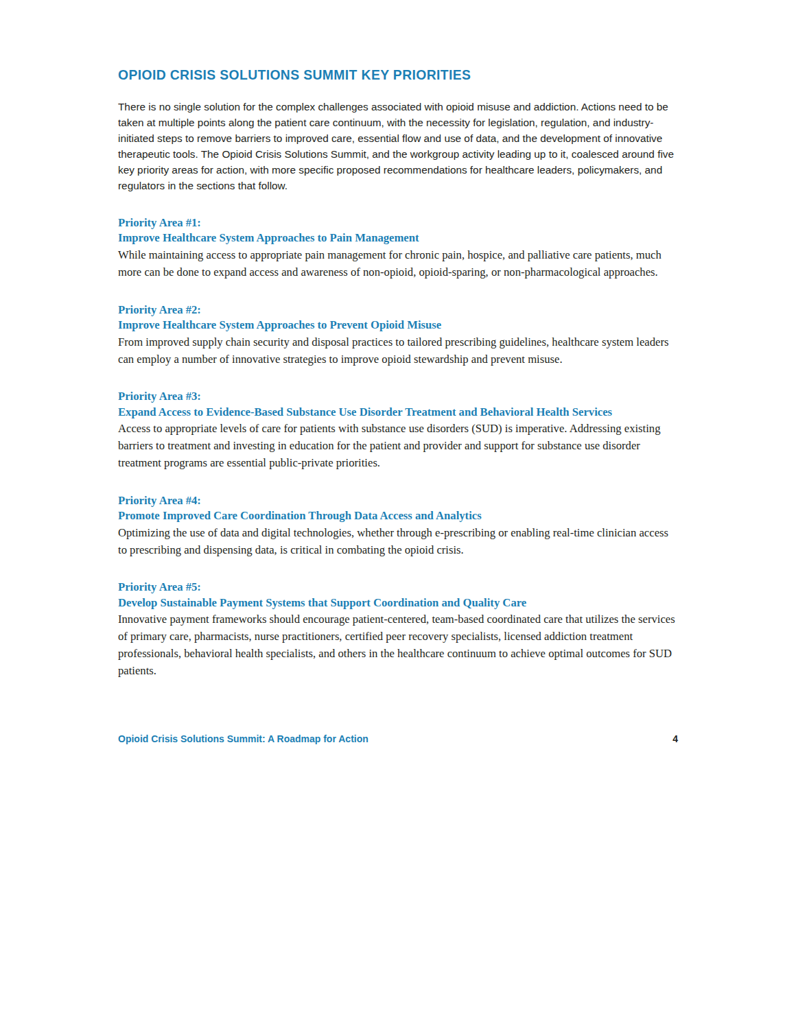OPIOID CRISIS SOLUTIONS SUMMIT KEY PRIORITIES
There is no single solution for the complex challenges associated with opioid misuse and addiction. Actions need to be taken at multiple points along the patient care continuum, with the necessity for legislation, regulation, and industry-initiated steps to remove barriers to improved care, essential flow and use of data, and the development of innovative therapeutic tools. The Opioid Crisis Solutions Summit, and the workgroup activity leading up to it, coalesced around five key priority areas for action, with more specific proposed recommendations for healthcare leaders, policymakers, and regulators in the sections that follow.
Priority Area #1: Improve Healthcare System Approaches to Pain Management
While maintaining access to appropriate pain management for chronic pain, hospice, and palliative care patients, much more can be done to expand access and awareness of non-opioid, opioid-sparing, or non-pharmacological approaches.
Priority Area #2: Improve Healthcare System Approaches to Prevent Opioid Misuse
From improved supply chain security and disposal practices to tailored prescribing guidelines, healthcare system leaders can employ a number of innovative strategies to improve opioid stewardship and prevent misuse.
Priority Area #3: Expand Access to Evidence-Based Substance Use Disorder Treatment and Behavioral Health Services
Access to appropriate levels of care for patients with substance use disorders (SUD) is imperative. Addressing existing barriers to treatment and investing in education for the patient and provider and support for substance use disorder treatment programs are essential public-private priorities.
Priority Area #4: Promote Improved Care Coordination Through Data Access and Analytics
Optimizing the use of data and digital technologies, whether through e-prescribing or enabling real-time clinician access to prescribing and dispensing data, is critical in combating the opioid crisis.
Priority Area #5: Develop Sustainable Payment Systems that Support Coordination and Quality Care
Innovative payment frameworks should encourage patient-centered, team-based coordinated care that utilizes the services of primary care, pharmacists, nurse practitioners, certified peer recovery specialists, licensed addiction treatment professionals, behavioral health specialists, and others in the healthcare continuum to achieve optimal outcomes for SUD patients.
Opioid Crisis Solutions Summit: A Roadmap for Action 4